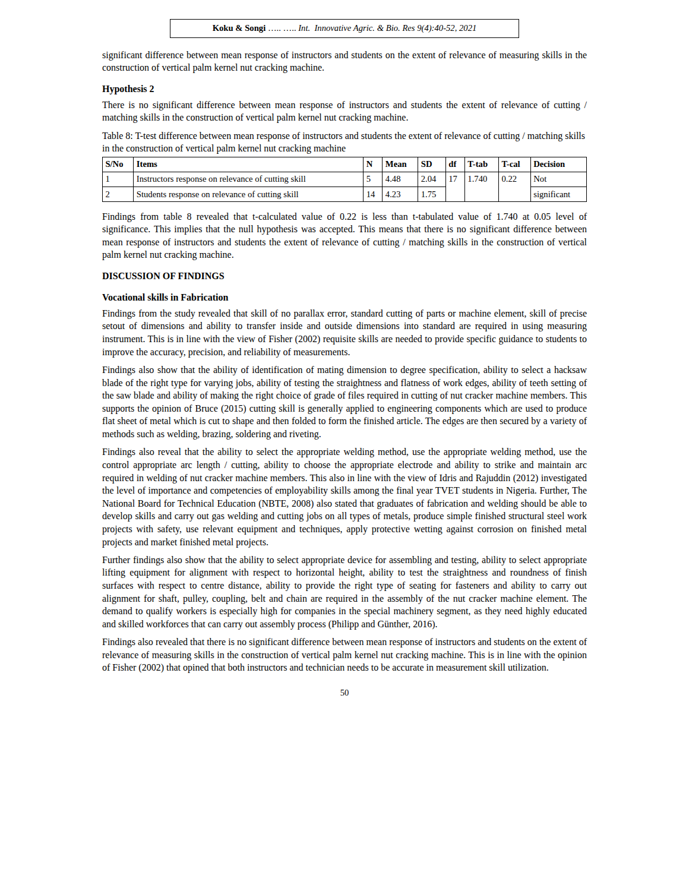Koku & Songi ….. ….. Int. Innovative Agric. & Bio. Res 9(4):40-52, 2021
significant difference between mean response of instructors and students on the extent of relevance of measuring skills in the construction of vertical palm kernel nut cracking machine.
Hypothesis 2
There is no significant difference between mean response of instructors and students the extent of relevance of cutting / matching skills in the construction of vertical palm kernel nut cracking machine.
Table 8: T-test difference between mean response of instructors and students the extent of relevance of cutting / matching skills in the construction of vertical palm kernel nut cracking machine
| S/No | Items | N | Mean | SD | df | T-tab | T-cal | Decision |
| --- | --- | --- | --- | --- | --- | --- | --- | --- |
| 1 | Instructors response on relevance of cutting skill | 5 | 4.48 | 2.04 | 17 | 1.740 | 0.22 | Not |
| 2 | Students response on relevance of cutting skill | 14 | 4.23 | 1.75 | significant |
Findings from table 8 revealed that t-calculated value of 0.22 is less than t-tabulated value of 1.740 at 0.05 level of significance. This implies that the null hypothesis was accepted. This means that there is no significant difference between mean response of instructors and students the extent of relevance of cutting / matching skills in the construction of vertical palm kernel nut cracking machine.
Discussion of Findings
Vocational skills in Fabrication
Findings from the study revealed that skill of no parallax error, standard cutting of parts or machine element, skill of precise setout of dimensions and ability to transfer inside and outside dimensions into standard are required in using measuring instrument. This is in line with the view of Fisher (2002) requisite skills are needed to provide specific guidance to students to improve the accuracy, precision, and reliability of measurements.
Findings also show that the ability of identification of mating dimension to degree specification, ability to select a hacksaw blade of the right type for varying jobs, ability of testing the straightness and flatness of work edges, ability of teeth setting of the saw blade and ability of making the right choice of grade of files required in cutting of nut cracker machine members. This supports the opinion of Bruce (2015) cutting skill is generally applied to engineering components which are used to produce flat sheet of metal which is cut to shape and then folded to form the finished article. The edges are then secured by a variety of methods such as welding, brazing, soldering and riveting.
Findings also reveal that the ability to select the appropriate welding method, use the appropriate welding method, use the control appropriate arc length / cutting, ability to choose the appropriate electrode and ability to strike and maintain arc required in welding of nut cracker machine members. This also in line with the view of Idris and Rajuddin (2012) investigated the level of importance and competencies of employability skills among the final year TVET students in Nigeria. Further, The National Board for Technical Education (NBTE, 2008) also stated that graduates of fabrication and welding should be able to develop skills and carry out gas welding and cutting jobs on all types of metals, produce simple finished structural steel work projects with safety, use relevant equipment and techniques, apply protective wetting against corrosion on finished metal projects and market finished metal projects.
Further findings also show that the ability to select appropriate device for assembling and testing, ability to select appropriate lifting equipment for alignment with respect to horizontal height, ability to test the straightness and roundness of finish surfaces with respect to centre distance, ability to provide the right type of seating for fasteners and ability to carry out alignment for shaft, pulley, coupling, belt and chain are required in the assembly of the nut cracker machine element. The demand to qualify workers is especially high for companies in the special machinery segment, as they need highly educated and skilled workforces that can carry out assembly process (Philipp and Günther, 2016).
Findings also revealed that there is no significant difference between mean response of instructors and students on the extent of relevance of measuring skills in the construction of vertical palm kernel nut cracking machine. This is in line with the opinion of Fisher (2002) that opined that both instructors and technician needs to be accurate in measurement skill utilization.
50